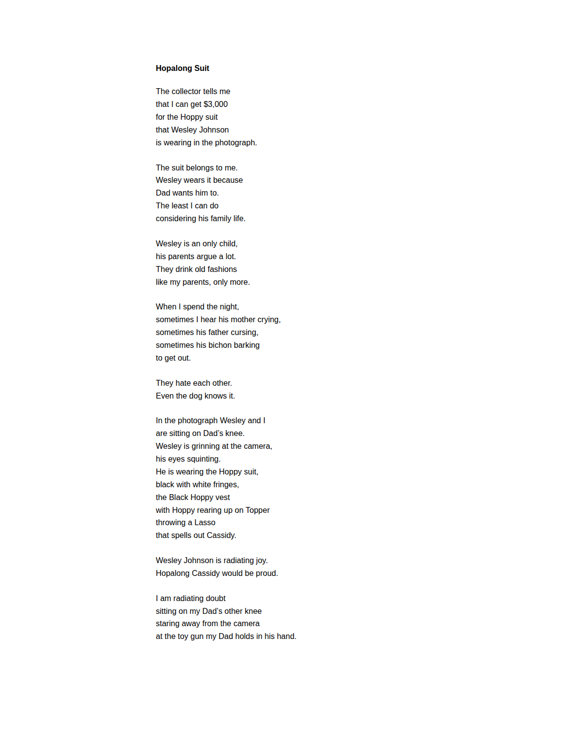Hopalong Suit
The collector tells me
that I can get $3,000
for the Hoppy suit
that Wesley Johnson
is wearing in the photograph.
The suit belongs to me.
Wesley wears it because
Dad wants him to.
The least I can do
considering his family life.
Wesley is an only child,
his parents argue a lot.
They drink old fashions
like my parents, only more.
When I spend the night,
sometimes I hear his mother crying,
sometimes his father cursing,
sometimes his bichon barking
to get out.
They hate each other.
Even the dog knows it.
In the photograph Wesley and I
are sitting on Dad’s knee.
Wesley is grinning at the camera,
his eyes squinting.
He is wearing the Hoppy suit,
black with white fringes,
the Black Hoppy vest
with Hoppy rearing up on Topper
throwing a Lasso
that spells out Cassidy.
Wesley Johnson is radiating joy.
Hopalong Cassidy would be proud.
I am radiating doubt
sitting on my Dad’s other knee
staring away from the camera
at the toy gun my Dad holds in his hand.